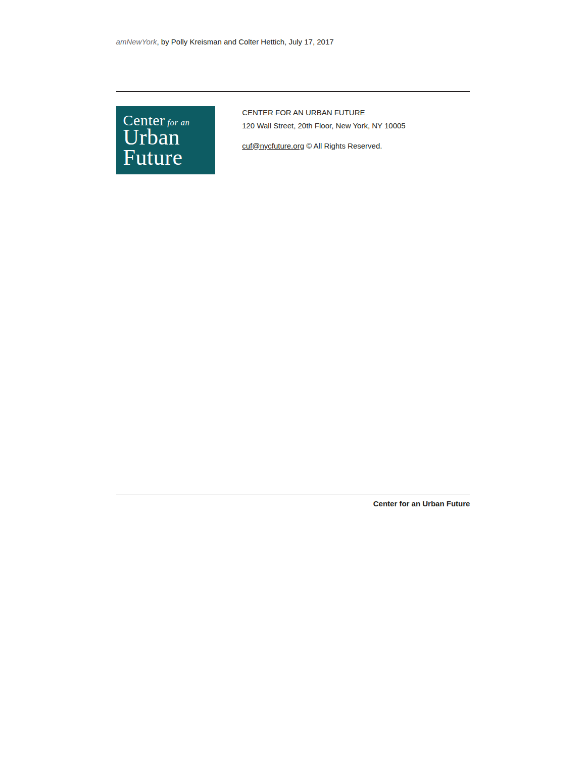amNewYork, by Polly Kreisman and Colter Hettich, July 17, 2017
Center for an
Urban
Future
CENTER FOR AN URBAN FUTURE
120 Wall Street, 20th Floor, New York, NY 10005
cuf@nycfuture.org © All Rights Reserved.
Center for an Urban Future